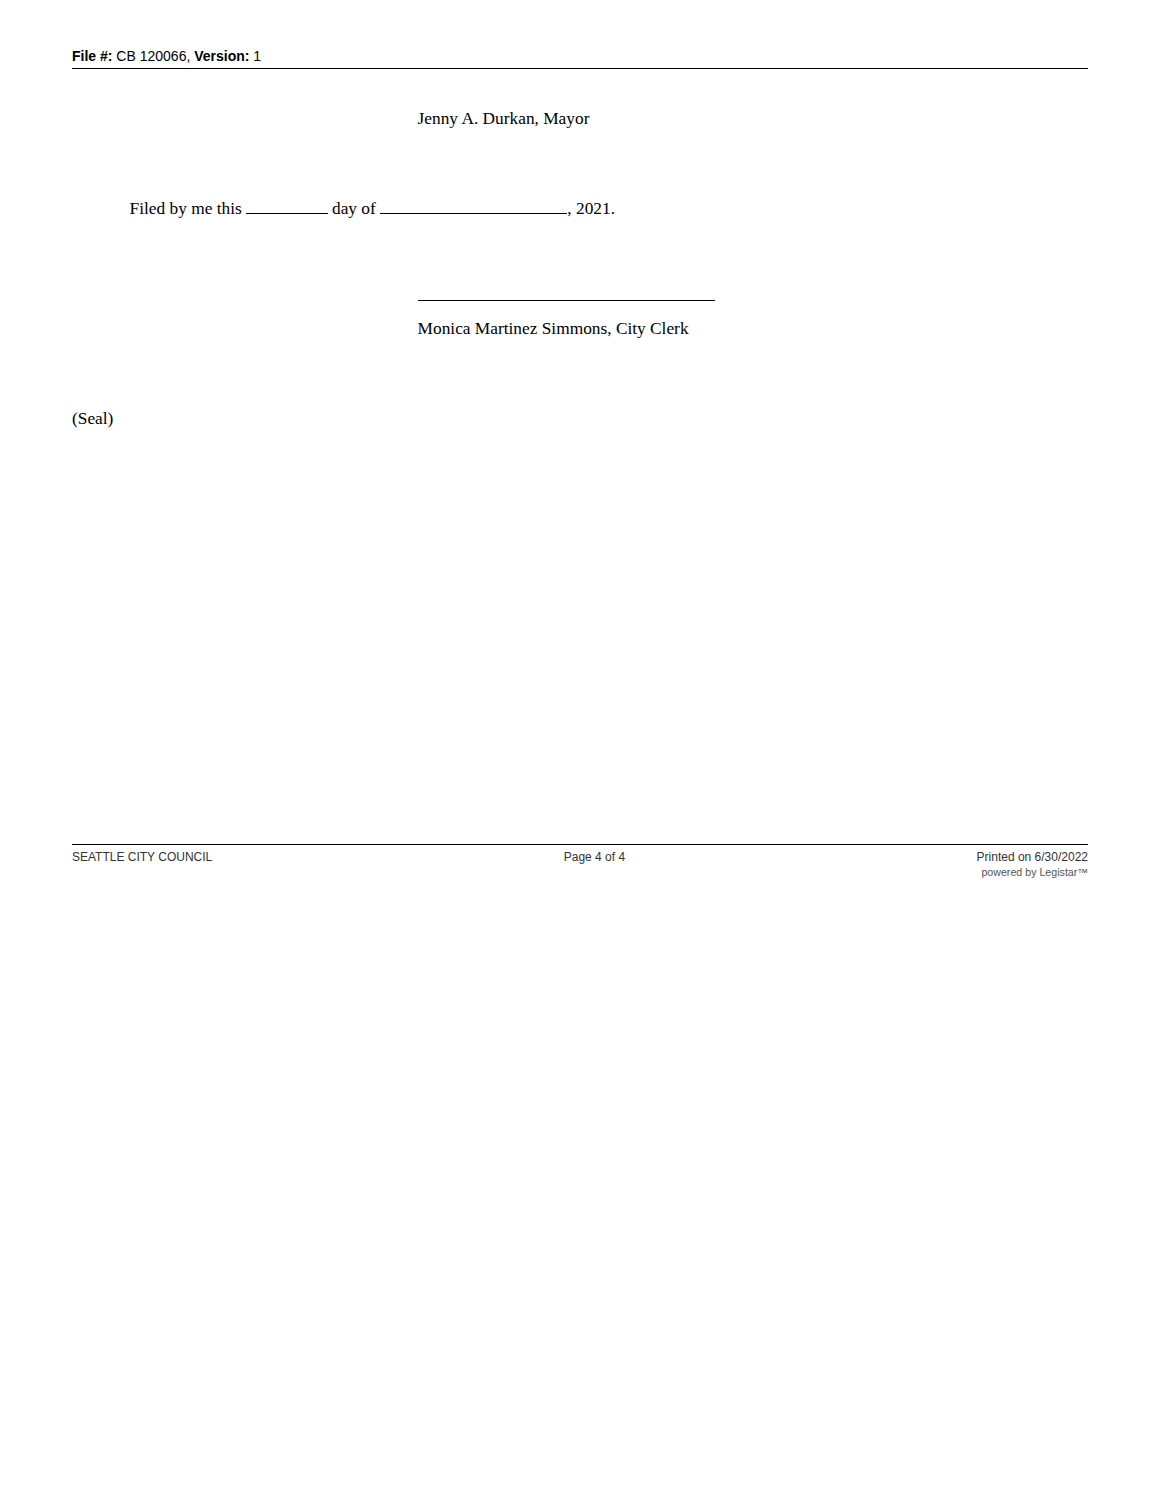File #: CB 120066, Version: 1
Jenny A. Durkan, Mayor
Filed by me this day of , 2021.
Monica Martinez Simmons, City Clerk
(Seal)
SEATTLE CITY COUNCIL
Page 4 of 4
Printed on 6/30/2022
powered by Legistar™